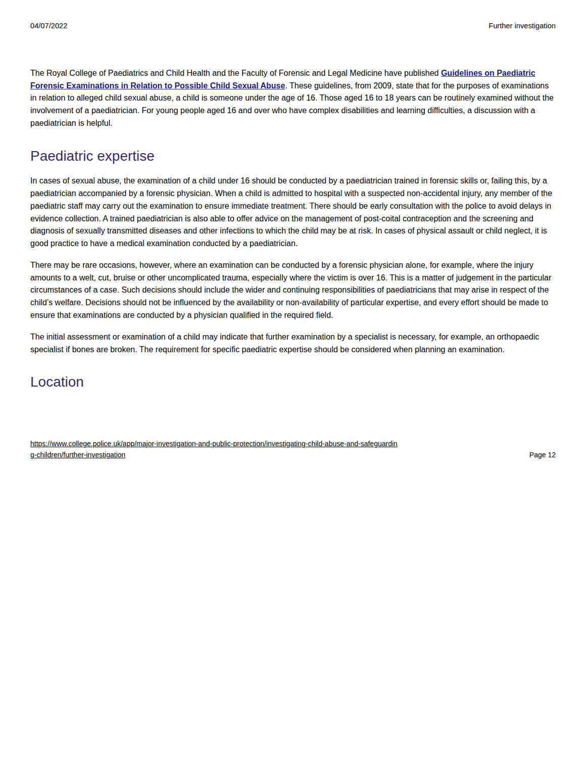04/07/2022
Further investigation
The Royal College of Paediatrics and Child Health and the Faculty of Forensic and Legal Medicine have published Guidelines on Paediatric Forensic Examinations in Relation to Possible Child Sexual Abuse. These guidelines, from 2009, state that for the purposes of examinations in relation to alleged child sexual abuse, a child is someone under the age of 16. Those aged 16 to 18 years can be routinely examined without the involvement of a paediatrician. For young people aged 16 and over who have complex disabilities and learning difficulties, a discussion with a paediatrician is helpful.
Paediatric expertise
In cases of sexual abuse, the examination of a child under 16 should be conducted by a paediatrician trained in forensic skills or, failing this, by a paediatrician accompanied by a forensic physician. When a child is admitted to hospital with a suspected non-accidental injury, any member of the paediatric staff may carry out the examination to ensure immediate treatment. There should be early consultation with the police to avoid delays in evidence collection. A trained paediatrician is also able to offer advice on the management of post-coital contraception and the screening and diagnosis of sexually transmitted diseases and other infections to which the child may be at risk. In cases of physical assault or child neglect, it is good practice to have a medical examination conducted by a paediatrician.
There may be rare occasions, however, where an examination can be conducted by a forensic physician alone, for example, where the injury amounts to a welt, cut, bruise or other uncomplicated trauma, especially where the victim is over 16. This is a matter of judgement in the particular circumstances of a case. Such decisions should include the wider and continuing responsibilities of paediatricians that may arise in respect of the child’s welfare. Decisions should not be influenced by the availability or non-availability of particular expertise, and every effort should be made to ensure that examinations are conducted by a physician qualified in the required field.
The initial assessment or examination of a child may indicate that further examination by a specialist is necessary, for example, an orthopaedic specialist if bones are broken. The requirement for specific paediatric expertise should be considered when planning an examination.
Location
https://www.college.police.uk/app/major-investigation-and-public-protection/investigating-child-abuse-and-safeguarding-children/further-investigation
Page 12